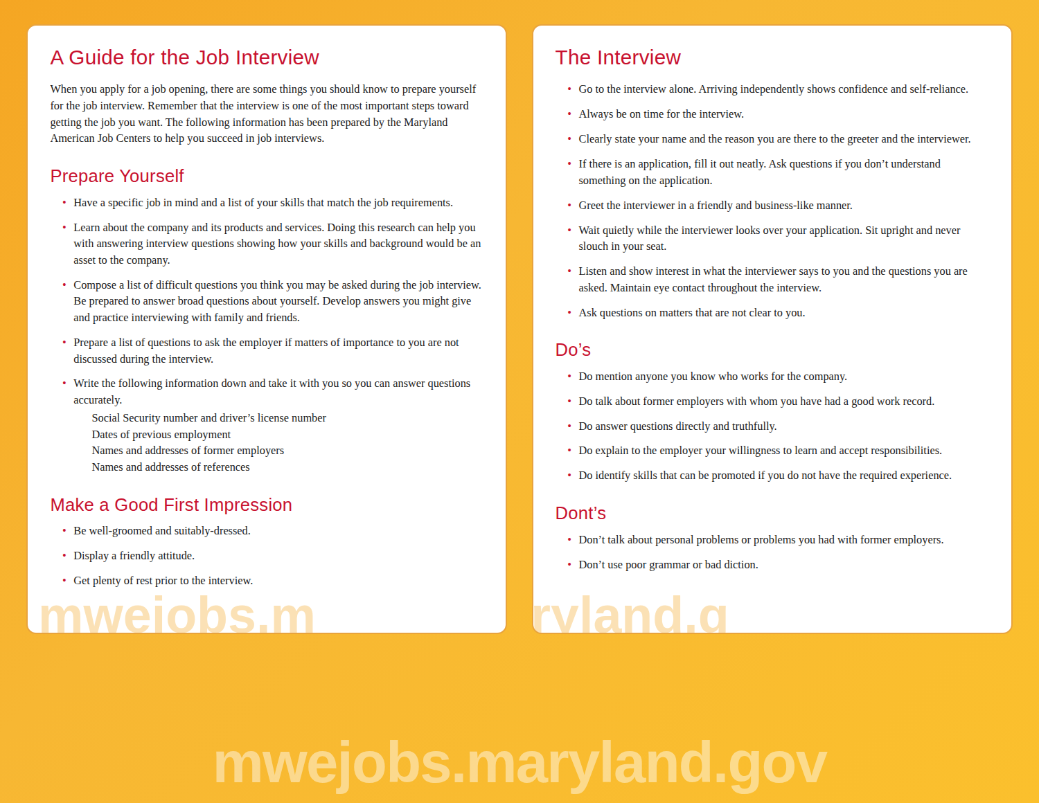mwejobs.maryland.gov
A Guide for the Job Interview
When you apply for a job opening, there are some things you should know to prepare yourself for the job interview. Remember that the interview is one of the most important steps toward getting the job you want. The following information has been prepared by the Maryland American Job Centers to help you succeed in job interviews.
Prepare Yourself
Have a specific job in mind and a list of your skills that match the job requirements.
Learn about the company and its products and services. Doing this research can help you with answering interview questions showing how your skills and background would be an asset to the company.
Compose a list of difficult questions you think you may be asked during the job interview. Be prepared to answer broad questions about yourself. Develop answers you might give and practice interviewing with family and friends.
Prepare a list of questions to ask the employer if matters of importance to you are not discussed during the interview.
Write the following information down and take it with you so you can answer questions accurately. Social Security number and driver’s license number Dates of previous employment Names and addresses of former employers Names and addresses of references
Make a Good First Impression
Be well-groomed and suitably-dressed.
Display a friendly attitude.
Get plenty of rest prior to the interview.
mwejobs.m
The Interview
Go to the interview alone. Arriving independently shows confidence and self-reliance.
Always be on time for the interview.
Clearly state your name and the reason you are there to the greeter and the interviewer.
If there is an application, fill it out neatly. Ask questions if you don’t understand something on the application.
Greet the interviewer in a friendly and business-like manner.
Wait quietly while the interviewer looks over your application. Sit upright and never slouch in your seat.
Listen and show interest in what the interviewer says to you and the questions you are asked. Maintain eye contact throughout the interview.
Ask questions on matters that are not clear to you.
Do’s
Do mention anyone you know who works for the company.
Do talk about former employers with whom you have had a good work record.
Do answer questions directly and truthfully.
Do explain to the employer your willingness to learn and accept responsibilities.
Do identify skills that can be promoted if you do not have the required experience.
Dont’s
Don’t talk about personal problems or problems you had with former employers.
Don’t use poor grammar or bad diction.
aryland.g